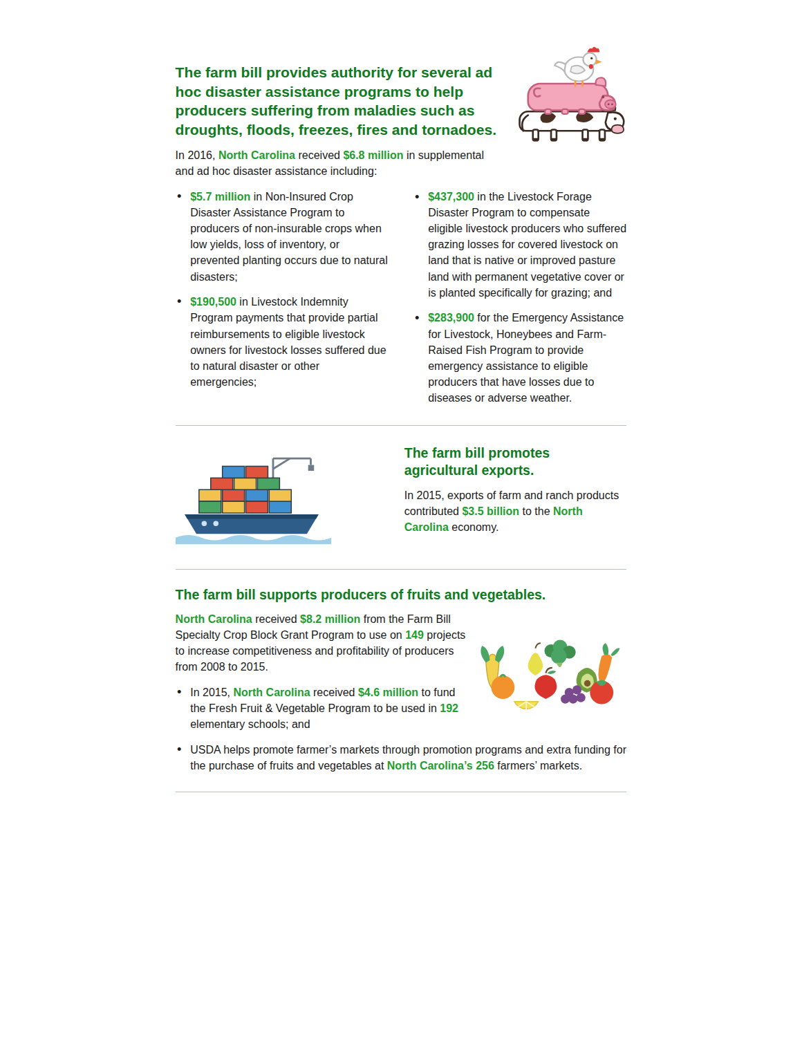The farm bill provides authority for several ad hoc disaster assistance programs to help producers suffering from maladies such as droughts, floods, freezes, fires and tornadoes.
In 2016, North Carolina received $6.8 million in supplemental and ad hoc disaster assistance including:
$5.7 million in Non-Insured Crop Disaster Assistance Program to producers of non-insurable crops when low yields, loss of inventory, or prevented planting occurs due to natural disasters;
$190,500 in Livestock Indemnity Program payments that provide partial reimbursements to eligible livestock owners for livestock losses suffered due to natural disaster or other emergencies;
$437,300 in the Livestock Forage Disaster Program to compensate eligible livestock producers who suffered grazing losses for covered livestock on land that is native or improved pasture land with permanent vegetative cover or is planted specifically for grazing; and
$283,900 for the Emergency Assistance for Livestock, Honeybees and Farm-Raised Fish Program to provide emergency assistance to eligible producers that have losses due to diseases or adverse weather.
The farm bill promotes agricultural exports.
In 2015, exports of farm and ranch products contributed $3.5 billion to the North Carolina economy.
The farm bill supports producers of fruits and vegetables.
North Carolina received $8.2 million from the Farm Bill Specialty Crop Block Grant Program to use on 149 projects to increase competitiveness and profitability of producers from 2008 to 2015.
In 2015, North Carolina received $4.6 million to fund the Fresh Fruit & Vegetable Program to be used in 192 elementary schools; and
USDA helps promote farmer’s markets through promotion programs and extra funding for the purchase of fruits and vegetables at North Carolina’s 256 farmers’ markets.